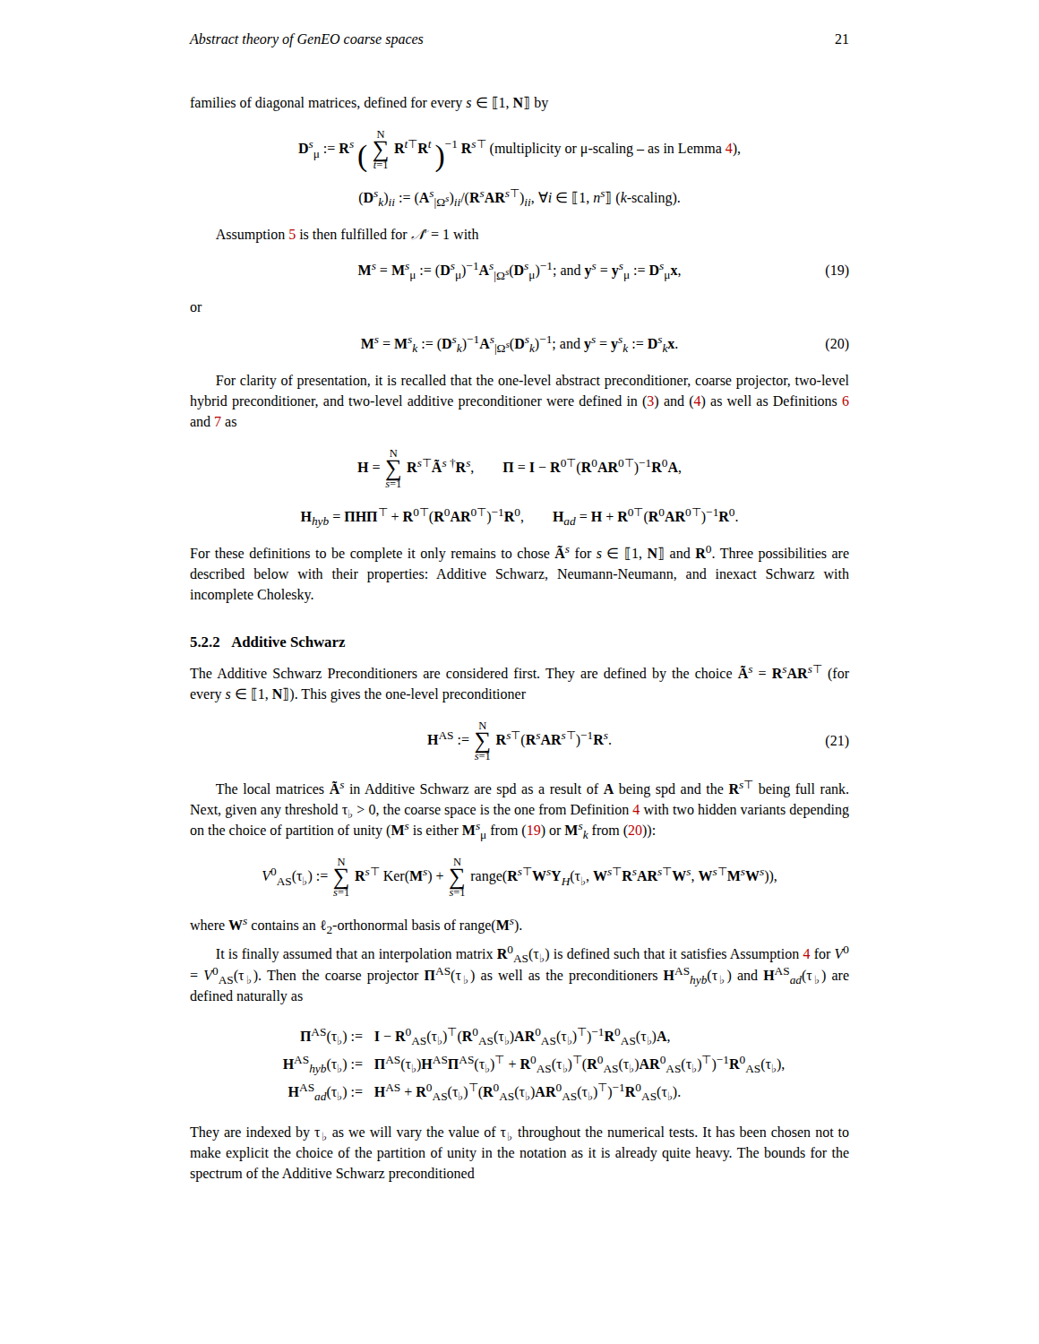Abstract theory of GenEO coarse spaces 21
families of diagonal matrices, defined for every s ∈ ⟦1, N⟧ by
Dsμ := Rs ( N∑t=1 Rt⊤Rt )−1 Rs⊤ (multiplicity or μ-scaling – as in Lemma 4),
(Dsk)ii := (As|Ωs)ii/(RsARs⊤)ii, ∀i ∈ ⟦1, ns⟧ (k-scaling).
Assumption 5 is then fulfilled for 𝒩′ = 1 with
Ms = Msμ := (Dsμ)−1As|Ωs(Dsμ)−1; and ys = ysμ := Dsμx, (19)
or
Ms = Msk := (Dsk)−1As|Ωs(Dsk)−1; and ys = ysk := Dskx. (20)
For clarity of presentation, it is recalled that the one-level abstract preconditioner, coarse projector, two-level hybrid preconditioner, and two-level additive preconditioner were defined in (3) and (4) as well as Definitions 6 and 7 as
H = N∑s=1 Rs⊤Ãs †Rs, Π = I − R0⊤(R0AR0⊤)−1R0A,
Hhyb = ΠHΠ⊤ + R0⊤(R0AR0⊤)−1R0, Had = H + R0⊤(R0AR0⊤)−1R0.
For these definitions to be complete it only remains to chose Ãs for s ∈ ⟦1, N⟧ and R0. Three possibilities are described below with their properties: Additive Schwarz, Neumann-Neumann, and inexact Schwarz with incomplete Cholesky.
5.2.2 Additive Schwarz
The Additive Schwarz Preconditioners are considered first. They are defined by the choice Ãs = RsARs⊤ (for every s ∈ ⟦1, N⟧). This gives the one-level preconditioner
HAS := N∑s=1 Rs⊤(RsARs⊤)−1Rs. (21)
The local matrices Ãs in Additive Schwarz are spd as a result of A being spd and the Rs⊤ being full rank. Next, given any threshold τ♭ > 0, the coarse space is the one from Definition 4 with two hidden variants depending on the choice of partition of unity (Ms is either Msμ from (19) or Msk from (20)):
V0AS(τ♭) := N∑s=1 Rs⊤ Ker(Ms) + N∑s=1 range(Rs⊤WsYH(τ♭, Ws⊤RsARs⊤Ws, Ws⊤MsWs)),
where Ws contains an ℓ2-orthonormal basis of range(Ms).
It is finally assumed that an interpolation matrix R0AS(τ♭) is defined such that it satisfies Assumption 4 for V0 = V0AS(τ♭). Then the coarse projector ΠAS(τ♭) as well as the preconditioners HAShyb(τ♭) and HASad(τ♭) are defined naturally as
| Π AS (τ ♭ ) := | I − R 0 AS (τ ♭ ) ⊤ ( R 0 AS (τ ♭ ) AR 0 AS (τ ♭ ) ⊤ ) −1 R 0 AS (τ ♭ ) A , |
| H AS hyb (τ ♭ ) := | Π AS (τ ♭ ) H AS Π AS (τ ♭ ) ⊤ + R 0 AS (τ ♭ ) ⊤ ( R 0 AS (τ ♭ ) AR 0 AS (τ ♭ ) ⊤ ) −1 R 0 AS (τ ♭ ), |
| H AS ad (τ ♭ ) := | H AS + R 0 AS (τ ♭ ) ⊤ ( R 0 AS (τ ♭ ) AR 0 AS (τ ♭ ) ⊤ ) −1 R 0 AS (τ ♭ ). |
They are indexed by τ♭ as we will vary the value of τ♭ throughout the numerical tests. It has been chosen not to make explicit the choice of the partition of unity in the notation as it is already quite heavy. The bounds for the spectrum of the Additive Schwarz preconditioned